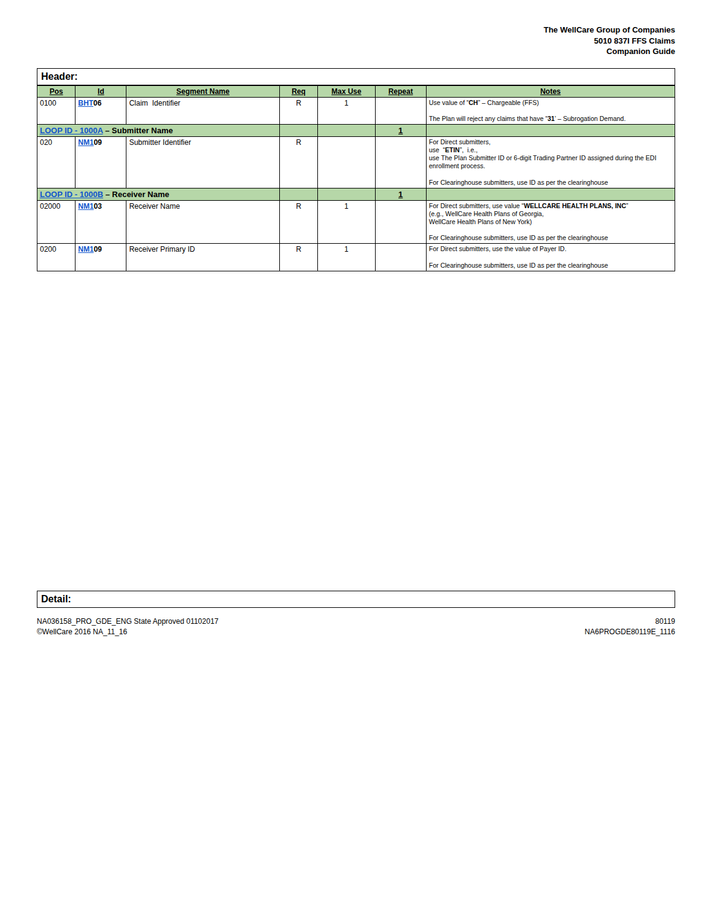The WellCare Group of Companies
5010 837I FFS Claims
Companion Guide
Header:
| Pos | Id | Segment Name | Req | Max Use | Repeat | Notes |
| --- | --- | --- | --- | --- | --- | --- |
| 0100 | BHT 06 | Claim Identifier | R | 1 | | Use value of “ CH ” – Chargeable (FFS) The Plan will reject any claims that have “ 31 ’ – Subrogation Demand. |
| LOOP ID - 1000A – Submitter Name | | | 1 | |
| 020 | NM1 09 | Submitter Identifier | R | | | For Direct submitters, use “ ETIN ”, i.e., use The Plan Submitter ID or 6-digit Trading Partner ID assigned during the EDI enrollment process. For Clearinghouse submitters, use ID as per the clearinghouse |
| LOOP ID - 1000B – Receiver Name | | | 1 | |
| 02000 | NM1 03 | Receiver Name | R | 1 | | For Direct submitters, use value “ WELLCARE HEALTH PLANS, INC ” (e.g., WellCare Health Plans of Georgia, WellCare Health Plans of New York) For Clearinghouse submitters, use ID as per the clearinghouse |
| 0200 | NM1 09 | Receiver Primary ID | R | 1 | | For Direct submitters, use the value of Payer ID. For Clearinghouse submitters, use ID as per the clearinghouse |
Detail:
NA036158_PRO_GDE_ENG State Approved 01102017
©WellCare 2016 NA_11_16
80119
NA6PROGDE80119E_1116